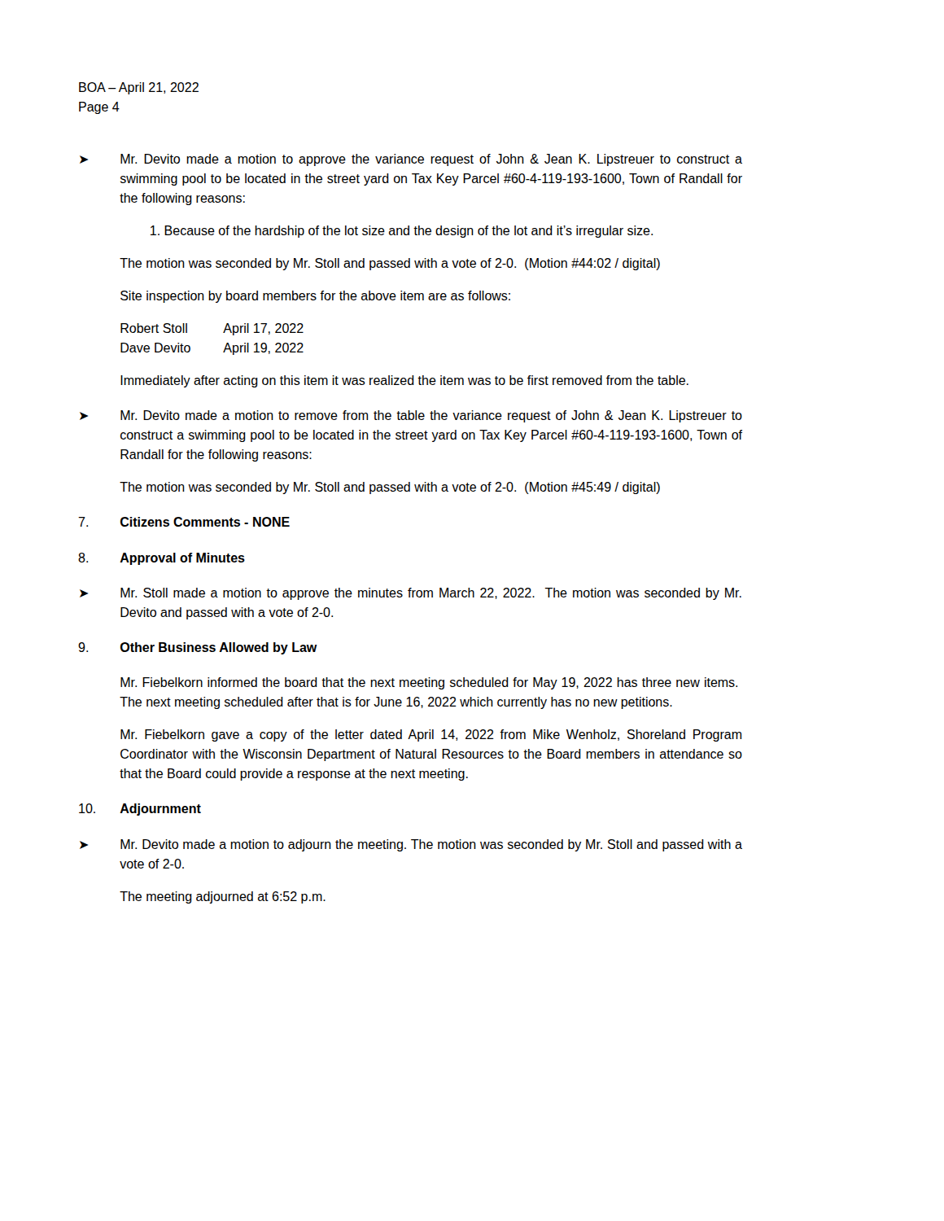BOA – April 21, 2022
Page 4
➤
Mr. Devito made a motion to approve the variance request of John & Jean K. Lipstreuer to construct a swimming pool to be located in the street yard on Tax Key Parcel #60-4-119-193-1600, Town of Randall for the following reasons:
Because of the hardship of the lot size and the design of the lot and it’s irregular size.
The motion was seconded by Mr. Stoll and passed with a vote of 2-0. (Motion #44:02 / digital)
Site inspection by board members for the above item are as follows:
| Robert Stoll | April 17, 2022 |
| Dave Devito | April 19, 2022 |
Immediately after acting on this item it was realized the item was to be first removed from the table.
➤
Mr. Devito made a motion to remove from the table the variance request of John & Jean K. Lipstreuer to construct a swimming pool to be located in the street yard on Tax Key Parcel #60-4-119-193-1600, Town of Randall for the following reasons:
The motion was seconded by Mr. Stoll and passed with a vote of 2-0. (Motion #45:49 / digital)
7.
Citizens Comments - NONE
8.
Approval of Minutes
➤
Mr. Stoll made a motion to approve the minutes from March 22, 2022. The motion was seconded by Mr. Devito and passed with a vote of 2-0.
9.
Other Business Allowed by Law
Mr. Fiebelkorn informed the board that the next meeting scheduled for May 19, 2022 has three new items. The next meeting scheduled after that is for June 16, 2022 which currently has no new petitions.
Mr. Fiebelkorn gave a copy of the letter dated April 14, 2022 from Mike Wenholz, Shoreland Program Coordinator with the Wisconsin Department of Natural Resources to the Board members in attendance so that the Board could provide a response at the next meeting.
10.
Adjournment
➤
Mr. Devito made a motion to adjourn the meeting. The motion was seconded by Mr. Stoll and passed with a vote of 2-0.
The meeting adjourned at 6:52 p.m.